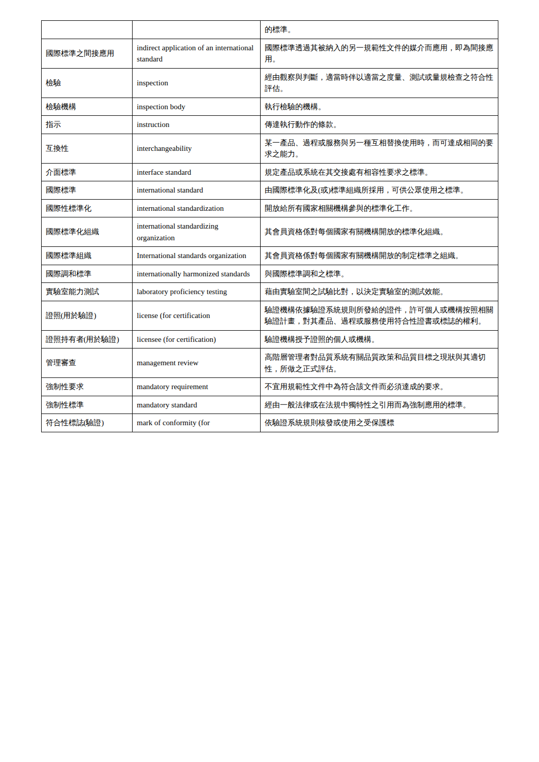| | | 的標準。 |
| 國際標準之間接應用 | indirect application of an international standard | 國際標準透過其被納入的另一規範性文件的媒介而應用，即為間接應用。 |
| 檢驗 | inspection | 經由觀察與判斷，適當時伴以適當之度量、測試或量規檢查之符合性評估。 |
| 檢驗機構 | inspection body | 執行檢驗的機構。 |
| 指示 | instruction | 傳達執行動作的條款。 |
| 互換性 | interchangeability | 某一產品、過程或服務與另一種互相替換使用時，而可達成相同的要求之能力。 |
| 介面標準 | interface standard | 規定產品或系統在其交接處有相容性要求之標準。 |
| 國際標準 | international standard | 由國際標準化及(或)標準組織所採用，可供公眾使用之標準。 |
| 國際性標準化 | international standardization | 開放給所有國家相關機構參與的標準化工作。 |
| 國際標準化組織 | international standardizing organization | 其會員資格係對每個國家有關機構開放的標準化組織。 |
| 國際標準組織 | International standards organization | 其會員資格係對每個國家有關機構開放的制定標準之組織。 |
| 國際調和標準 | internationally harmonized standards | 與國際標準調和之標準。 |
| 實驗室能力測試 | laboratory proficiency testing | 藉由實驗室間之試驗比對，以決定實驗室的測試效能。 |
| 證照(用於驗證) | license (for certification | 驗證機構依據驗證系統規則所發給的證件，許可個人或機構按照相關驗證計畫，對其產品、過程或服務使用符合性證書或標誌的權利。 |
| 證照持有者(用於驗證) | licensee (for certification) | 驗證機構授予證照的個人或機構。 |
| 管理審查 | management review | 高階層管理者對品質系統有關品質政策和品質目標之現狀與其適切性，所做之正式評估。 |
| 強制性要求 | mandatory requirement | 不宜用規範性文件中為符合該文件而必須達成的要求。 |
| 強制性標準 | mandatory standard | 經由一般法律或在法規中獨特性之引用而為強制應用的標準。 |
| 符合性標誌(驗證) | mark of conformity (for | 依驗證系統規則核發或使用之受保護標 |